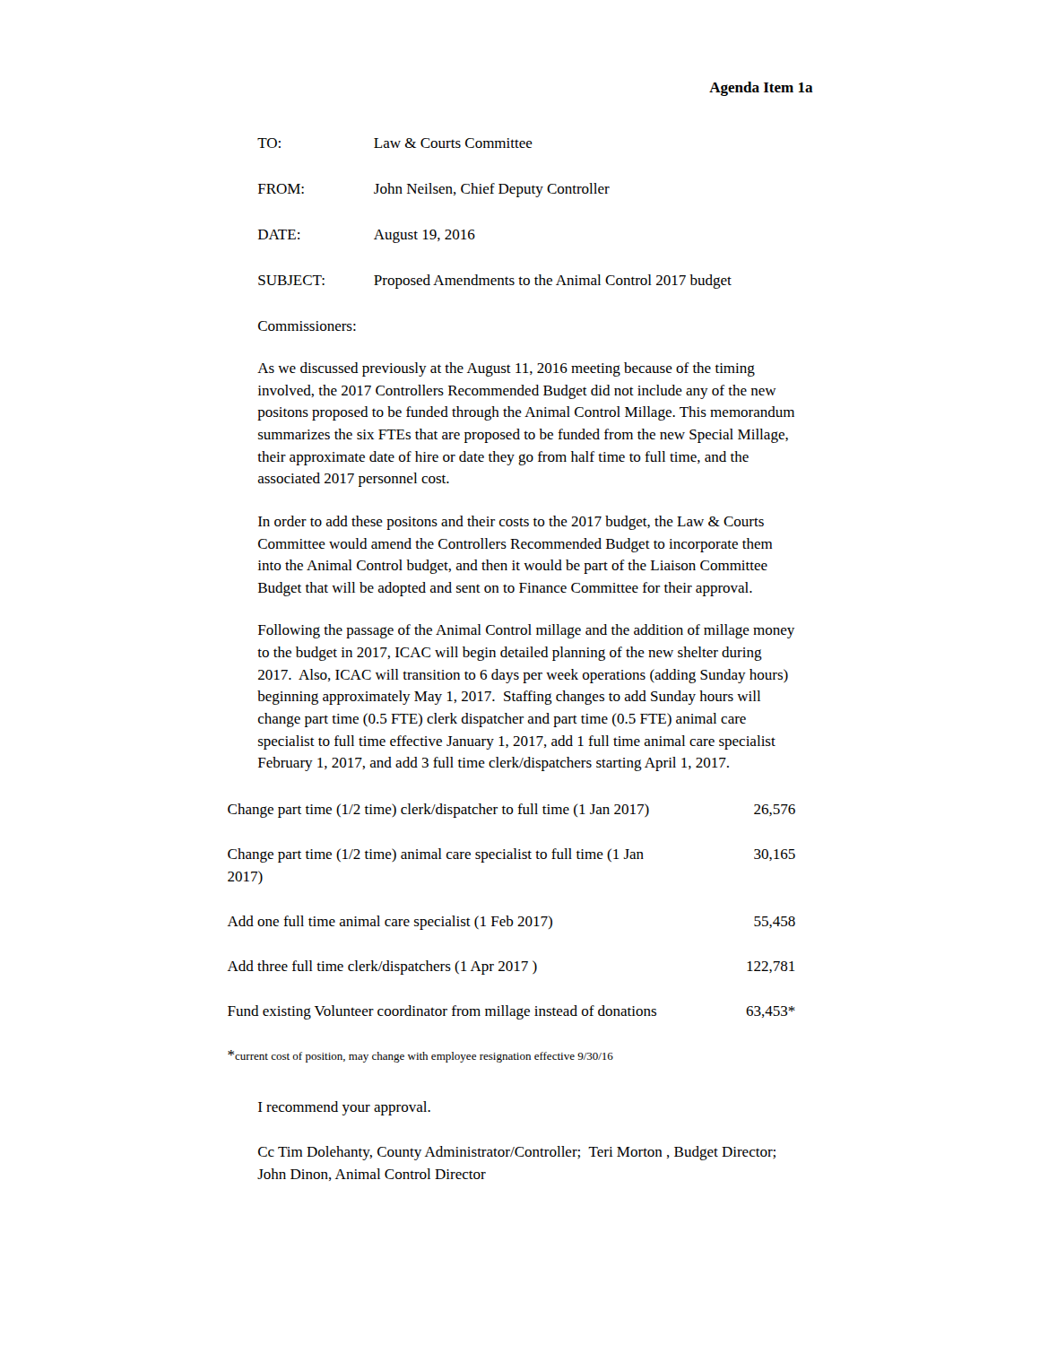Agenda Item 1a
TO:
Law & Courts Committee
FROM:
John Neilsen, Chief Deputy Controller
DATE:
August 19, 2016
SUBJECT:
Proposed Amendments to the Animal Control 2017 budget
Commissioners:
As we discussed previously at the August 11, 2016 meeting because of the timing involved, the 2017 Controllers Recommended Budget did not include any of the new positons proposed to be funded through the Animal Control Millage. This memorandum summarizes the six FTEs that are proposed to be funded from the new Special Millage, their approximate date of hire or date they go from half time to full time, and the associated 2017 personnel cost.
In order to add these positons and their costs to the 2017 budget, the Law & Courts Committee would amend the Controllers Recommended Budget to incorporate them into the Animal Control budget, and then it would be part of the Liaison Committee Budget that will be adopted and sent on to Finance Committee for their approval.
Following the passage of the Animal Control millage and the addition of millage money to the budget in 2017, ICAC will begin detailed planning of the new shelter during 2017. Also, ICAC will transition to 6 days per week operations (adding Sunday hours) beginning approximately May 1, 2017. Staffing changes to add Sunday hours will change part time (0.5 FTE) clerk dispatcher and part time (0.5 FTE) animal care specialist to full time effective January 1, 2017, add 1 full time animal care specialist February 1, 2017, and add 3 full time clerk/dispatchers starting April 1, 2017.
Change part time (1/2 time) clerk/dispatcher to full time (1 Jan 2017)
26,576
Change part time (1/2 time) animal care specialist to full time (1 Jan 2017)
30,165
Add one full time animal care specialist (1 Feb 2017)
55,458
Add three full time clerk/dispatchers (1 Apr 2017 )
122,781
Fund existing Volunteer coordinator from millage instead of donations
63,453*
*current cost of position, may change with employee resignation effective 9/30/16
I recommend your approval.
Cc Tim Dolehanty, County Administrator/Controller; Teri Morton , Budget Director; John Dinon, Animal Control Director